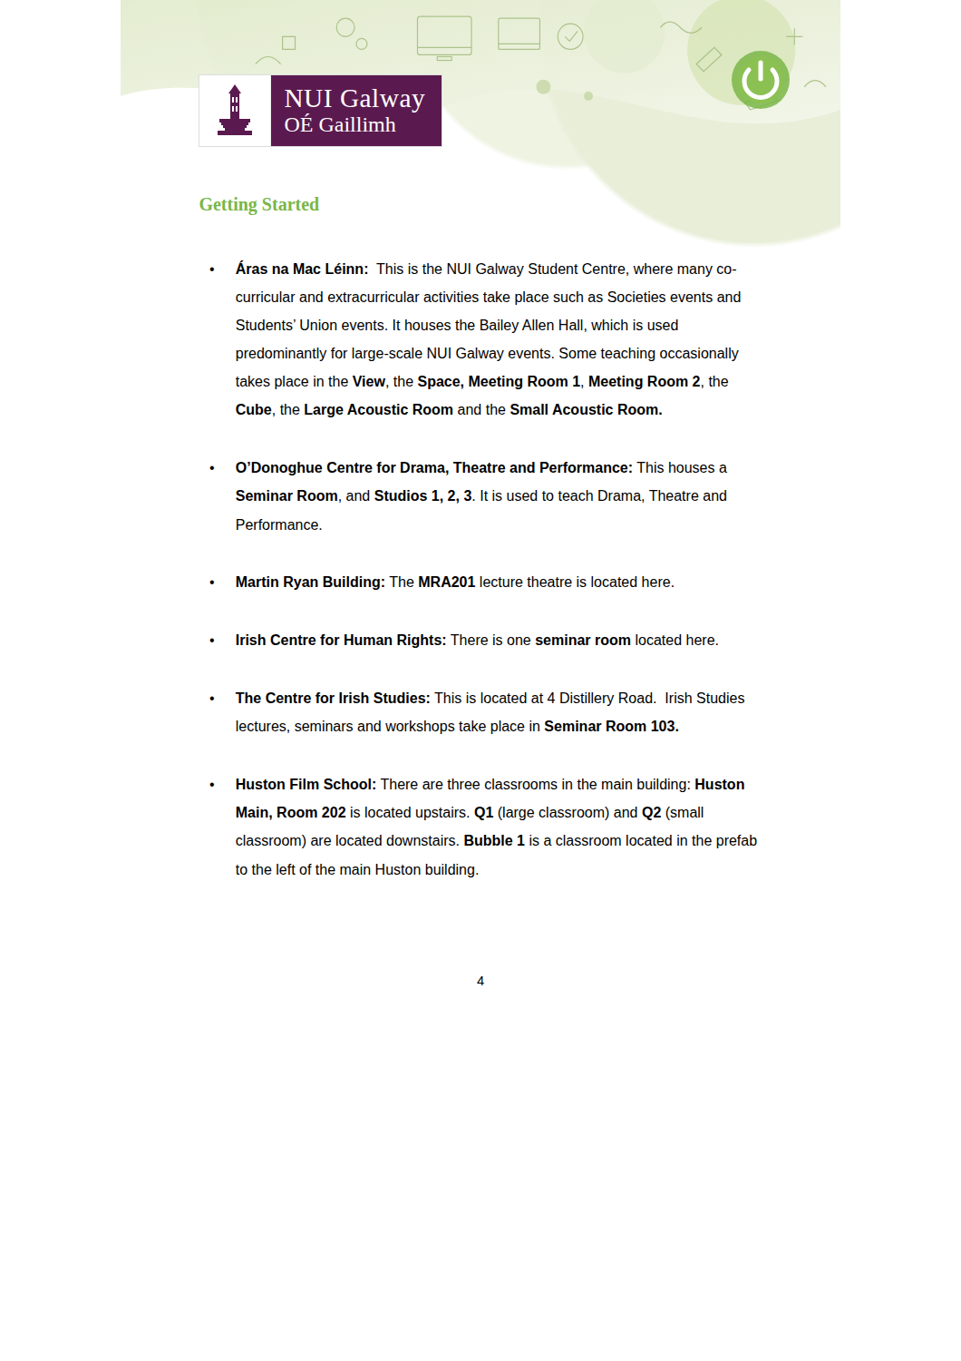NUI Galway OÉ Gaillimh
Getting Started
Áras na Mac Léinn: This is the NUI Galway Student Centre, where many co-curricular and extracurricular activities take place such as Societies events and Students’ Union events. It houses the Bailey Allen Hall, which is used predominantly for large-scale NUI Galway events. Some teaching occasionally takes place in the View, the Space, Meeting Room 1, Meeting Room 2, the Cube, the Large Acoustic Room and the Small Acoustic Room.
O’Donoghue Centre for Drama, Theatre and Performance: This houses a Seminar Room, and Studios 1, 2, 3. It is used to teach Drama, Theatre and Performance.
Martin Ryan Building: The MRA201 lecture theatre is located here.
Irish Centre for Human Rights: There is one seminar room located here.
The Centre for Irish Studies: This is located at 4 Distillery Road. Irish Studies lectures, seminars and workshops take place in Seminar Room 103.
Huston Film School: There are three classrooms in the main building: Huston Main, Room 202 is located upstairs. Q1 (large classroom) and Q2 (small classroom) are located downstairs. Bubble 1 is a classroom located in the prefab to the left of the main Huston building.
4